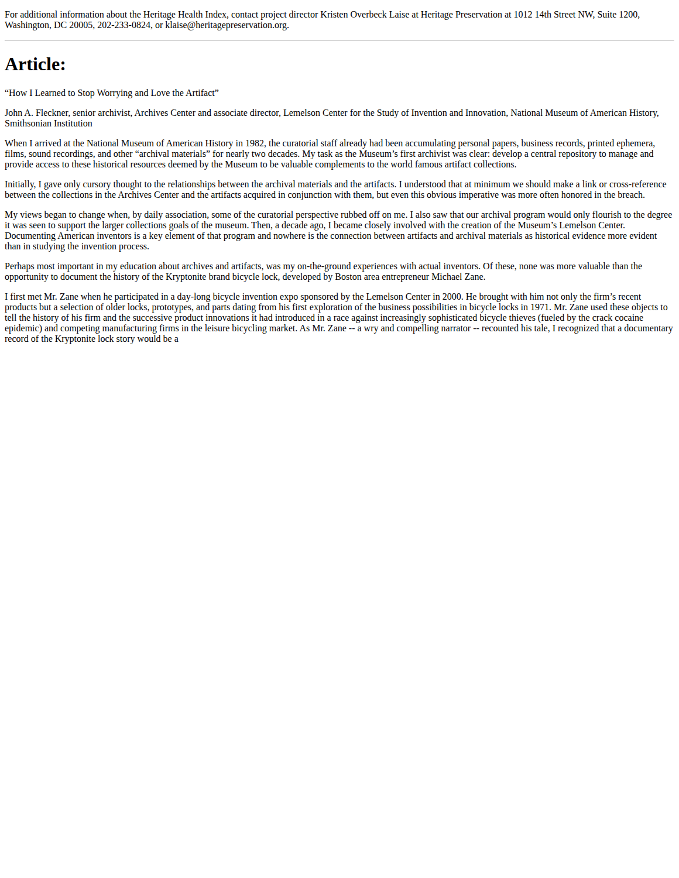For additional information about the Heritage Health Index, contact project director Kristen Overbeck Laise at Heritage Preservation at 1012 14th Street NW, Suite 1200, Washington, DC 20005, 202-233-0824, or klaise@heritagepreservation.org.
Article:
“How I Learned to Stop Worrying and Love the Artifact”
John A. Fleckner, senior archivist, Archives Center and associate director, Lemelson Center for the Study of Invention and Innovation, National Museum of American History, Smithsonian Institution
When I arrived at the National Museum of American History in 1982, the curatorial staff already had been accumulating personal papers, business records, printed ephemera, films, sound recordings, and other “archival materials” for nearly two decades. My task as the Museum’s first archivist was clear: develop a central repository to manage and provide access to these historical resources deemed by the Museum to be valuable complements to the world famous artifact collections.
Initially, I gave only cursory thought to the relationships between the archival materials and the artifacts. I understood that at minimum we should make a link or cross-reference between the collections in the Archives Center and the artifacts acquired in conjunction with them, but even this obvious imperative was more often honored in the breach.
My views began to change when, by daily association, some of the curatorial perspective rubbed off on me. I also saw that our archival program would only flourish to the degree it was seen to support the larger collections goals of the museum. Then, a decade ago, I became closely involved with the creation of the Museum’s Lemelson Center. Documenting American inventors is a key element of that program and nowhere is the connection between artifacts and archival materials as historical evidence more evident than in studying the invention process.
Perhaps most important in my education about archives and artifacts, was my on-the-ground experiences with actual inventors. Of these, none was more valuable than the opportunity to document the history of the Kryptonite brand bicycle lock, developed by Boston area entrepreneur Michael Zane.
I first met Mr. Zane when he participated in a day-long bicycle invention expo sponsored by the Lemelson Center in 2000. He brought with him not only the firm’s recent products but a selection of older locks, prototypes, and parts dating from his first exploration of the business possibilities in bicycle locks in 1971. Mr. Zane used these objects to tell the history of his firm and the successive product innovations it had introduced in a race against increasingly sophisticated bicycle thieves (fueled by the crack cocaine epidemic) and competing manufacturing firms in the leisure bicycling market. As Mr. Zane -- a wry and compelling narrator -- recounted his tale, I recognized that a documentary record of the Kryptonite lock story would be a